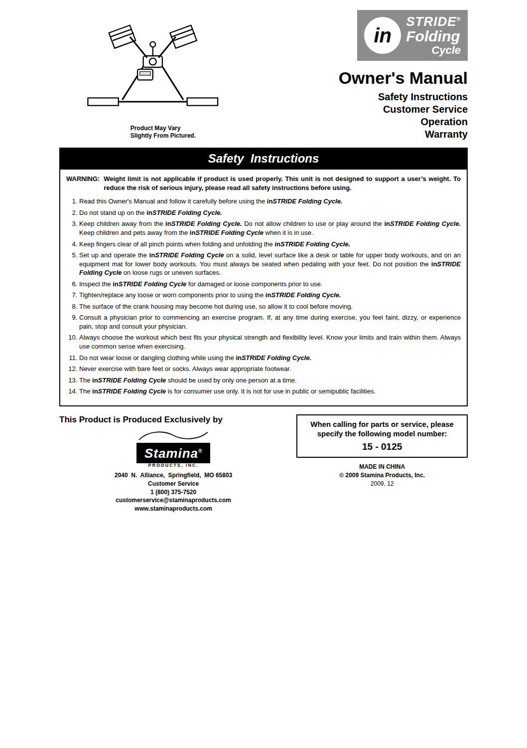Product May Vary
Slightly From Pictured.
in
STRIDE®
Folding
Cycle
Owner's Manual
Safety Instructions
Customer Service
Operation
Warranty
Safety Instructions
WARNING:
Weight limit is not applicable if product is used properly. This unit is not designed to support a user’s weight. To reduce the risk of serious injury, please read all safety instructions before using.
Read this Owner's Manual and follow it carefully before using the in STRIDE Folding Cycle.
Do not stand up on the in STRIDE Folding Cycle.
Keep children away from the in STRIDE Folding Cycle. Do not allow children to use or play around the in STRIDE Folding Cycle. Keep children and pets away from the in STRIDE Folding Cycle when it is in use.
Keep fingers clear of all pinch points when folding and unfolding the in STRIDE Folding Cycle.
Set up and operate the in STRIDE Folding Cycle on a solid, level surface like a desk or table for upper body workouts, and on an equipment mat for lower body workouts. You must always be seated when pedaling with your feet. Do not position the in STRIDE Folding Cycle on loose rugs or uneven surfaces.
Inspect the in STRIDE Folding Cycle for damaged or loose components prior to use.
Tighten/replace any loose or worn components prior to using the in STRIDE Folding Cycle.
The surface of the crank housing may become hot during use, so allow it to cool before moving.
Consult a physician prior to commencing an exercise program. If, at any time during exercise, you feel faint, dizzy, or experience pain, stop and consult your physician.
Always choose the workout which best fits your physical strength and flexibility level. Know your limits and train within them. Always use common sense when exercising.
Do not wear loose or dangling clothing while using the in STRIDE Folding Cycle.
Never exercise with bare feet or socks. Always wear appropriate footwear.
The in STRIDE Folding Cycle should be used by only one person at a time.
The in STRIDE Folding Cycle is for consumer use only. It is not for use in public or semipublic facilities.
This Product is Produced Exclusively by
Stamina®
PRODUCTS, INC.
2040 N. Alliance, Springfield, MO 65803
Customer Service
1 (800) 375-7520
customerservice@staminaproducts.com
www.staminaproducts.com
When calling for parts or service, please specify the following model number:
15 - 0125
MADE IN CHINA
© 2009 Stamina Products, Inc.
2009, 12